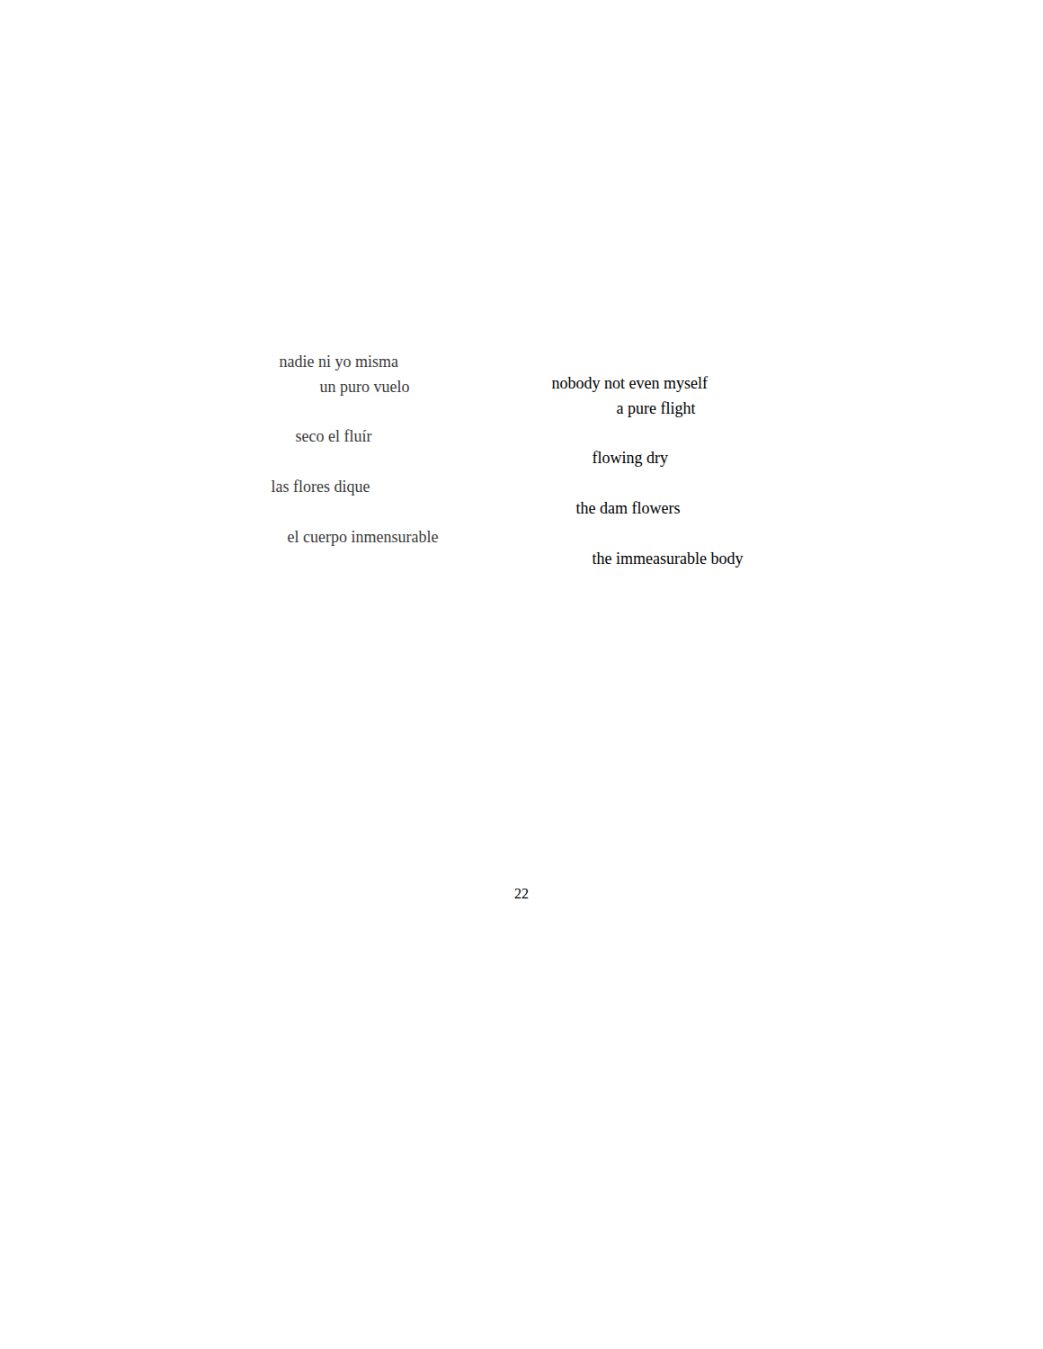nadie ni yo misma un puro vuelo seco el fluír las flores dique el cuerpo inmensurable
nobody not even myself a pure flight flowing dry the dam flowers the immeasurable body
22